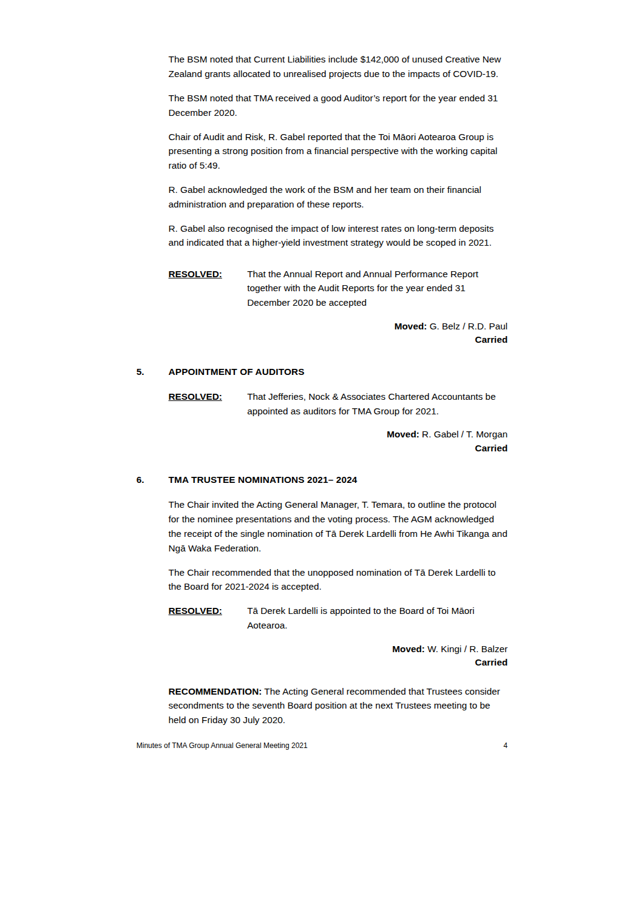The BSM noted that Current Liabilities include $142,000 of unused Creative New Zealand grants allocated to unrealised projects due to the impacts of COVID-19.
The BSM noted that TMA received a good Auditor’s report for the year ended 31 December 2020.
Chair of Audit and Risk, R. Gabel reported that the Toi Māori Aotearoa Group is presenting a strong position from a financial perspective with the working capital ratio of 5:49.
R. Gabel acknowledged the work of the BSM and her team on their financial administration and preparation of these reports.
R. Gabel also recognised the impact of low interest rates on long-term deposits and indicated that a higher-yield investment strategy would be scoped in 2021.
RESOLVED:
That the Annual Report and Annual Performance Report together with the Audit Reports for the year ended 31 December 2020 be accepted
Moved: G. Belz / R.D. Paul
Carried
5.
APPOINTMENT OF AUDITORS
RESOLVED:
That Jefferies, Nock & Associates Chartered Accountants be appointed as auditors for TMA Group for 2021.
Moved: R. Gabel / T. Morgan
Carried
6.
TMA TRUSTEE NOMINATIONS 2021– 2024
The Chair invited the Acting General Manager, T. Temara, to outline the protocol for the nominee presentations and the voting process. The AGM acknowledged the receipt of the single nomination of Tā Derek Lardelli from He Awhi Tikanga and Ngā Waka Federation.
The Chair recommended that the unopposed nomination of Tā Derek Lardelli to the Board for 2021-2024 is accepted.
RESOLVED:
Tā Derek Lardelli is appointed to the Board of Toi Māori Aotearoa.
Moved: W. Kingi / R. Balzer
Carried
RECOMMENDATION: The Acting General recommended that Trustees consider secondments to the seventh Board position at the next Trustees meeting to be held on Friday 30 July 2020.
Minutes of TMA Group Annual General Meeting 2021
4